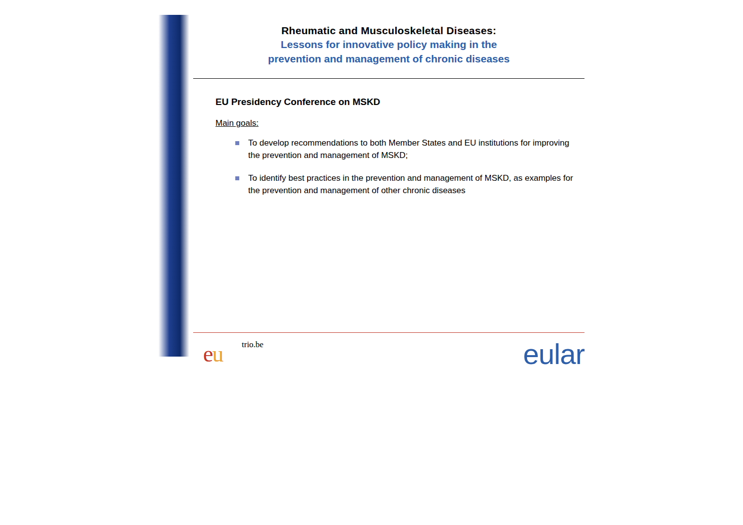Rheumatic and Musculoskeletal Diseases:
Lessons for innovative policy making in the
prevention and management of chronic diseases
EU Presidency Conference on MSKD
Main goals:
To develop recommendations to both Member States and EU institutions for improving the prevention and management of MSKD;
To identify best practices in the prevention and management of MSKD, as examples for the prevention and management of other chronic diseases
trio.be
eu
eular